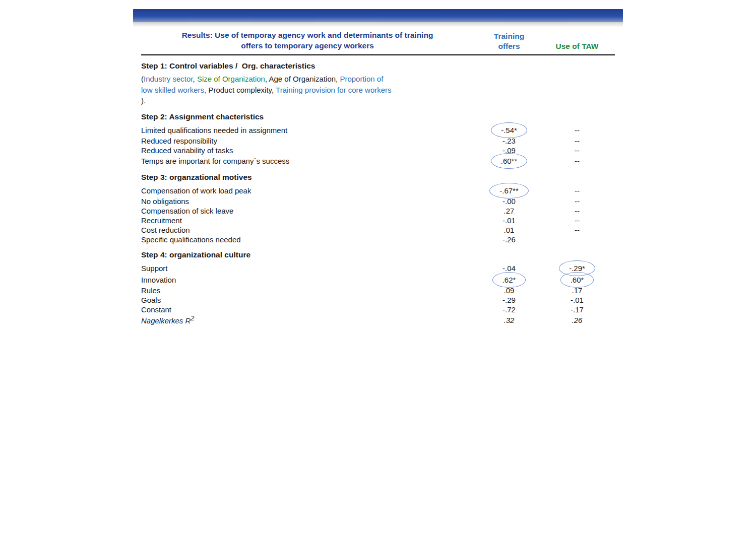Results: Use of temporay agency work and determinants of training
offers to temporary agency workers
Training
offers
Use of TAW
Step 1: Control variables / Org. characteristics
(Industry sector, Size of Organization, Age of Organization, Proportion of
low skilled workers, Product complexity, Training provision for core workers
).
Step 2: Assignment chacteristics
| Limited qualifications needed in assignment | -.54* | -- |
| Reduced responsibility | -.23 | -- |
| Reduced variability of tasks | -.09 | -- |
| Temps are important for company´s success | .60** | -- |
Step 3: organzational motives
| Compensation of work load peak | -.67** | -- |
| No obligations | -.00 | -- |
| Compensation of sick leave | .27 | -- |
| Recruitment | -.01 | -- |
| Cost reduction | .01 | -- |
| Specific qualifications needed | -.26 | |
Step 4: organizational culture
| Support | -.04 | -.29* |
| Innovation | .62* | .60* |
| Rules | .09 | .17 |
| Goals | -.29 | -.01 |
| Constant | -.72 | -.17 |
| Nagelkerkes R 2 | .32 | .26 |